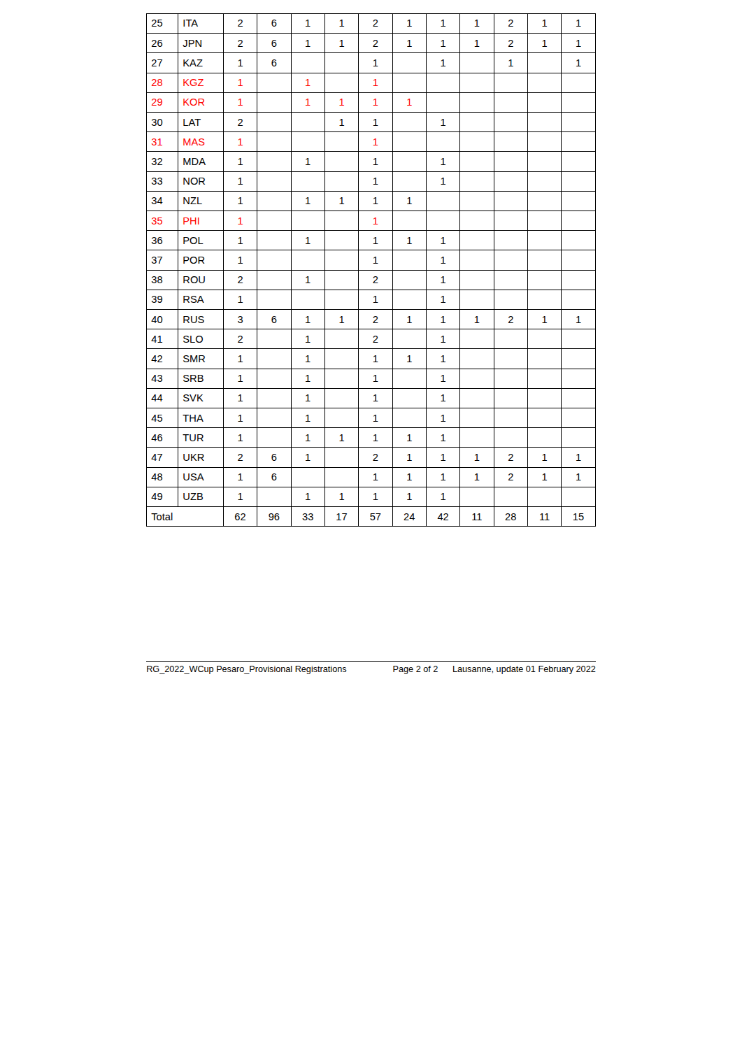| 25 | ITA | 2 | 6 | 1 | 1 | 2 | 1 | 1 | 1 | 2 | 1 | 1 |
| 26 | JPN | 2 | 6 | 1 | 1 | 2 | 1 | 1 | 1 | 2 | 1 | 1 |
| 27 | KAZ | 1 | 6 | | | 1 | | 1 | | 1 | | 1 |
| 28 | KGZ | 1 | | 1 | | 1 | | | | | | |
| 29 | KOR | 1 | | 1 | 1 | 1 | 1 | | | | | |
| 30 | LAT | 2 | | | 1 | 1 | | 1 | | | | |
| 31 | MAS | 1 | | | | 1 | | | | | | |
| 32 | MDA | 1 | | 1 | | 1 | | 1 | | | | |
| 33 | NOR | 1 | | | | 1 | | 1 | | | | |
| 34 | NZL | 1 | | 1 | 1 | 1 | 1 | | | | | |
| 35 | PHI | 1 | | | | 1 | | | | | | |
| 36 | POL | 1 | | 1 | | 1 | 1 | 1 | | | | |
| 37 | POR | 1 | | | | 1 | | 1 | | | | |
| 38 | ROU | 2 | | 1 | | 2 | | 1 | | | | |
| 39 | RSA | 1 | | | | 1 | | 1 | | | | |
| 40 | RUS | 3 | 6 | 1 | 1 | 2 | 1 | 1 | 1 | 2 | 1 | 1 |
| 41 | SLO | 2 | | 1 | | 2 | | 1 | | | | |
| 42 | SMR | 1 | | 1 | | 1 | 1 | 1 | | | | |
| 43 | SRB | 1 | | 1 | | 1 | | 1 | | | | |
| 44 | SVK | 1 | | 1 | | 1 | | 1 | | | | |
| 45 | THA | 1 | | 1 | | 1 | | 1 | | | | |
| 46 | TUR | 1 | | 1 | 1 | 1 | 1 | 1 | | | | |
| 47 | UKR | 2 | 6 | 1 | | 2 | 1 | 1 | 1 | 2 | 1 | 1 |
| 48 | USA | 1 | 6 | | | 1 | 1 | 1 | 1 | 2 | 1 | 1 |
| 49 | UZB | 1 | | 1 | 1 | 1 | 1 | 1 | | | | |
| Total | 62 | 96 | 33 | 17 | 57 | 24 | 42 | 11 | 28 | 11 | 15 |
RG_2022_WCup Pesaro_Provisional Registrations
Page 2 of 2
Lausanne, update 01 February 2022